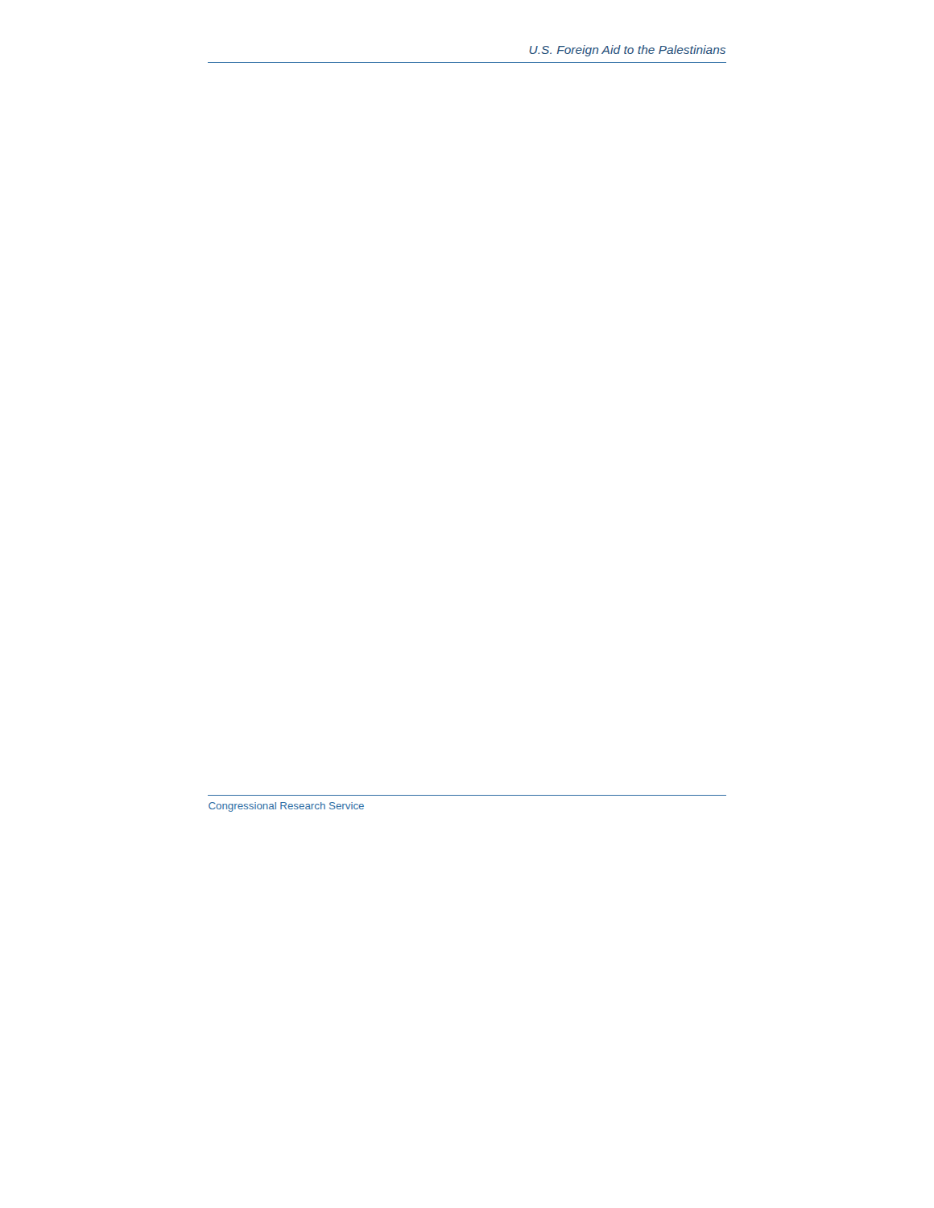U.S. Foreign Aid to the Palestinians
Congressional Research Service